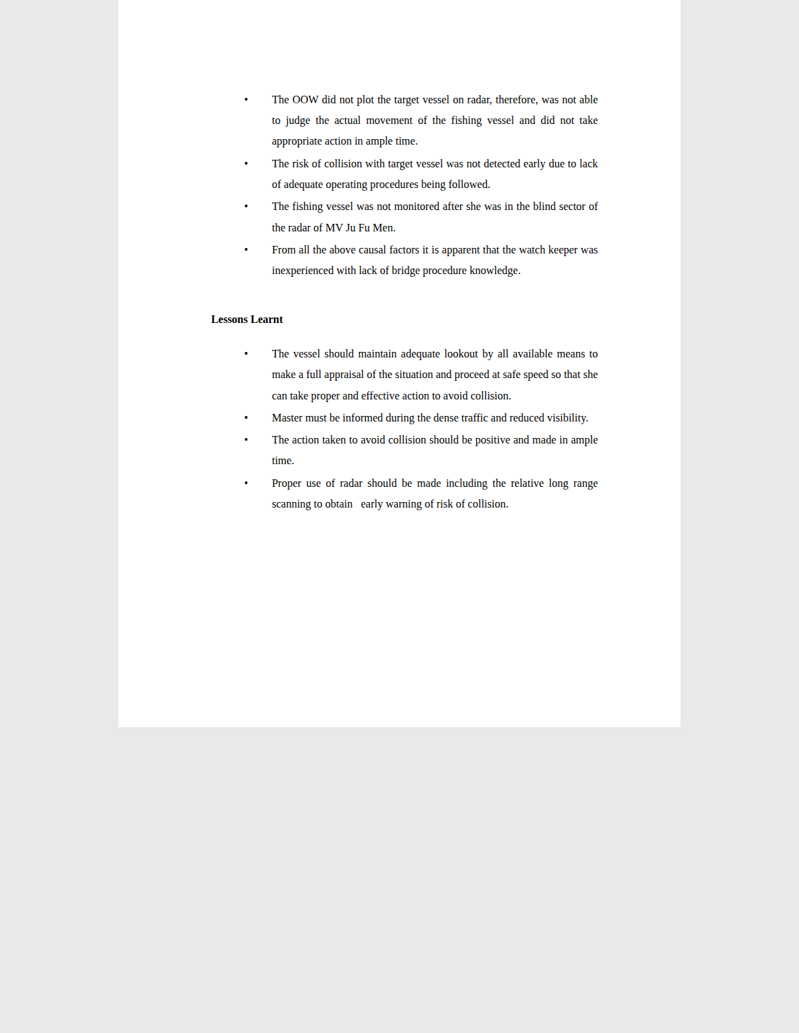The OOW did not plot the target vessel on radar, therefore, was not able to judge the actual movement of the fishing vessel and did not take appropriate action in ample time.
The risk of collision with target vessel was not detected early due to lack of adequate operating procedures being followed.
The fishing vessel was not monitored after she was in the blind sector of the radar of MV Ju Fu Men.
From all the above causal factors it is apparent that the watch keeper was inexperienced with lack of bridge procedure knowledge.
Lessons Learnt
The vessel should maintain adequate lookout by all available means to make a full appraisal of the situation and proceed at safe speed so that she can take proper and effective action to avoid collision.
Master must be informed during the dense traffic and reduced visibility.
The action taken to avoid collision should be positive and made in ample time.
Proper use of radar should be made including the relative long range scanning to obtain early warning of risk of collision.